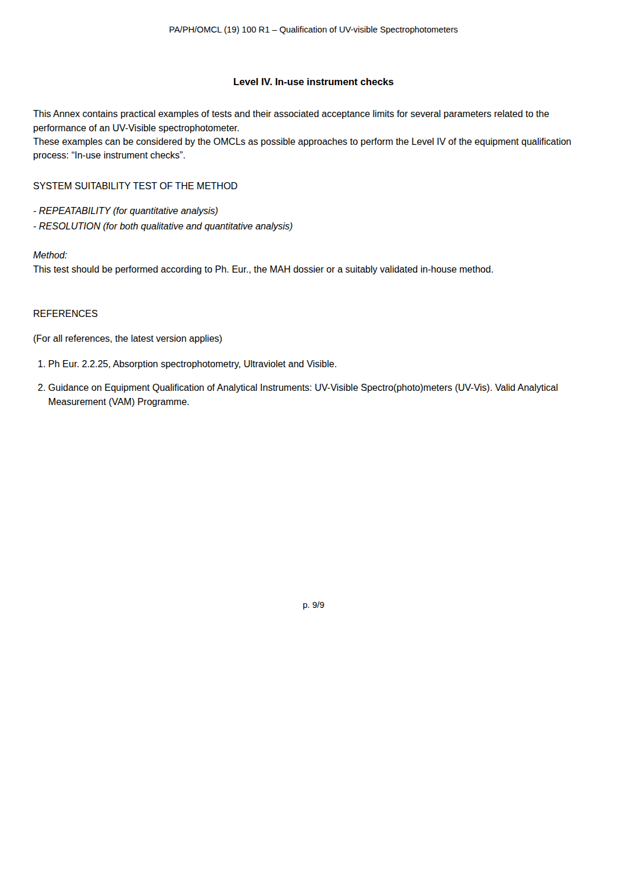PA/PH/OMCL (19) 100 R1 – Qualification of UV-visible Spectrophotometers
Level IV. In-use instrument checks
This Annex contains practical examples of tests and their associated acceptance limits for several parameters related to the performance of an UV-Visible spectrophotometer.
These examples can be considered by the OMCLs as possible approaches to perform the Level IV of the equipment qualification process: “In-use instrument checks”.
SYSTEM SUITABILITY TEST OF THE METHOD
- REPEATABILITY (for quantitative analysis)
- RESOLUTION (for both qualitative and quantitative analysis)
Method:
This test should be performed according to Ph. Eur., the MAH dossier or a suitably validated in-house method.
REFERENCES
(For all references, the latest version applies)
Ph Eur. 2.2.25, Absorption spectrophotometry, Ultraviolet and Visible.
Guidance on Equipment Qualification of Analytical Instruments: UV-Visible Spectro(photo)meters (UV-Vis). Valid Analytical Measurement (VAM) Programme.
p. 9/9